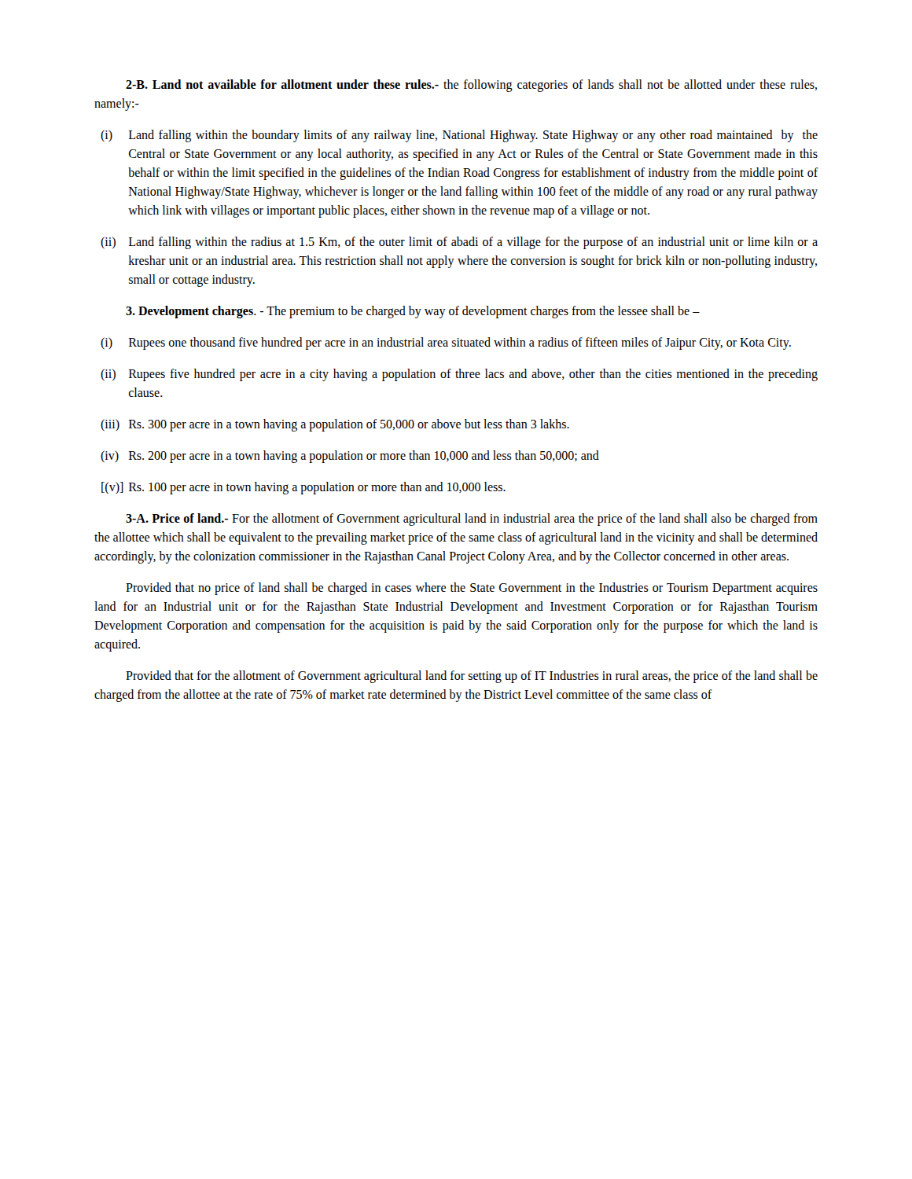2-B. Land not available for allotment under these rules.- the following categories of lands shall not be allotted under these rules, namely:-
(i) Land falling within the boundary limits of any railway line, National Highway. State Highway or any other road maintained by the Central or State Government or any local authority, as specified in any Act or Rules of the Central or State Government made in this behalf or within the limit specified in the guidelines of the Indian Road Congress for establishment of industry from the middle point of National Highway/State Highway, whichever is longer or the land falling within 100 feet of the middle of any road or any rural pathway which link with villages or important public places, either shown in the revenue map of a village or not.
(ii) Land falling within the radius at 1.5 Km, of the outer limit of abadi of a village for the purpose of an industrial unit or lime kiln or a kreshar unit or an industrial area. This restriction shall not apply where the conversion is sought for brick kiln or non-polluting industry, small or cottage industry.
3. Development charges. - The premium to be charged by way of development charges from the lessee shall be –
(i) Rupees one thousand five hundred per acre in an industrial area situated within a radius of fifteen miles of Jaipur City, or Kota City.
(ii) Rupees five hundred per acre in a city having a population of three lacs and above, other than the cities mentioned in the preceding clause.
(iii) Rs. 300 per acre in a town having a population of 50,000 or above but less than 3 lakhs.
(iv) Rs. 200 per acre in a town having a population or more than 10,000 and less than 50,000; and
[(v)] Rs. 100 per acre in town having a population or more than and 10,000 less.
3-A. Price of land.- For the allotment of Government agricultural land in industrial area the price of the land shall also be charged from the allottee which shall be equivalent to the prevailing market price of the same class of agricultural land in the vicinity and shall be determined accordingly, by the colonization commissioner in the Rajasthan Canal Project Colony Area, and by the Collector concerned in other areas.
Provided that no price of land shall be charged in cases where the State Government in the Industries or Tourism Department acquires land for an Industrial unit or for the Rajasthan State Industrial Development and Investment Corporation or for Rajasthan Tourism Development Corporation and compensation for the acquisition is paid by the said Corporation only for the purpose for which the land is acquired.
Provided that for the allotment of Government agricultural land for setting up of IT Industries in rural areas, the price of the land shall be charged from the allottee at the rate of 75% of market rate determined by the District Level committee of the same class of